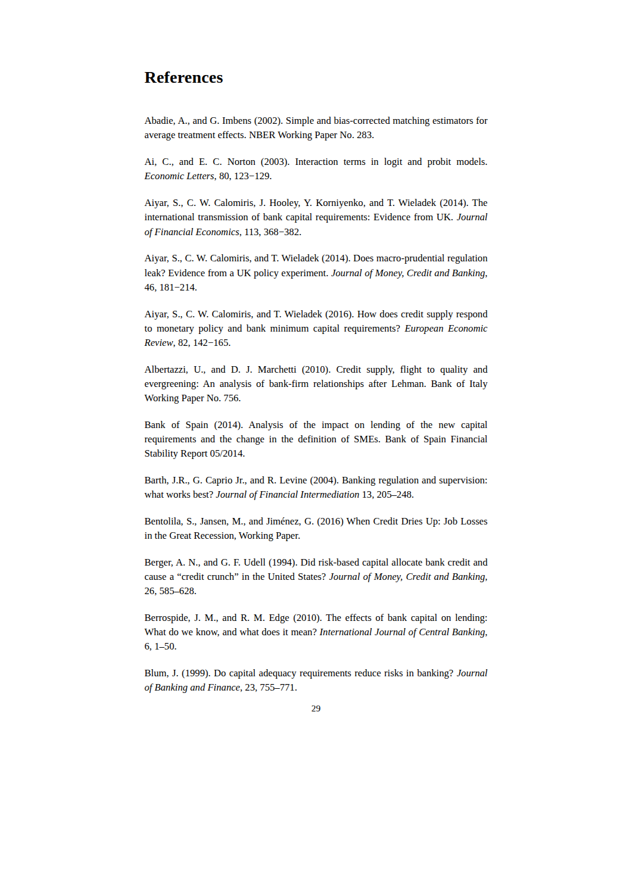References
Abadie, A., and G. Imbens (2002). Simple and bias-corrected matching estimators for average treatment effects. NBER Working Paper No. 283.
Ai, C., and E. C. Norton (2003). Interaction terms in logit and probit models. Economic Letters, 80, 123−129.
Aiyar, S., C. W. Calomiris, J. Hooley, Y. Korniyenko, and T. Wieladek (2014). The international transmission of bank capital requirements: Evidence from UK. Journal of Financial Economics, 113, 368−382.
Aiyar, S., C. W. Calomiris, and T. Wieladek (2014). Does macro-prudential regulation leak? Evidence from a UK policy experiment. Journal of Money, Credit and Banking, 46, 181−214.
Aiyar, S., C. W. Calomiris, and T. Wieladek (2016). How does credit supply respond to monetary policy and bank minimum capital requirements? European Economic Review, 82, 142−165.
Albertazzi, U., and D. J. Marchetti (2010). Credit supply, flight to quality and evergreening: An analysis of bank-firm relationships after Lehman. Bank of Italy Working Paper No. 756.
Bank of Spain (2014). Analysis of the impact on lending of the new capital requirements and the change in the definition of SMEs. Bank of Spain Financial Stability Report 05/2014.
Barth, J.R., G. Caprio Jr., and R. Levine (2004). Banking regulation and supervision: what works best? Journal of Financial Intermediation 13, 205–248.
Bentolila, S., Jansen, M., and Jiménez, G. (2016) When Credit Dries Up: Job Losses in the Great Recession, Working Paper.
Berger, A. N., and G. F. Udell (1994). Did risk-based capital allocate bank credit and cause a “credit crunch” in the United States? Journal of Money, Credit and Banking, 26, 585–628.
Berrospide, J. M., and R. M. Edge (2010). The effects of bank capital on lending: What do we know, and what does it mean? International Journal of Central Banking, 6, 1–50.
Blum, J. (1999). Do capital adequacy requirements reduce risks in banking? Journal of Banking and Finance, 23, 755–771.
29